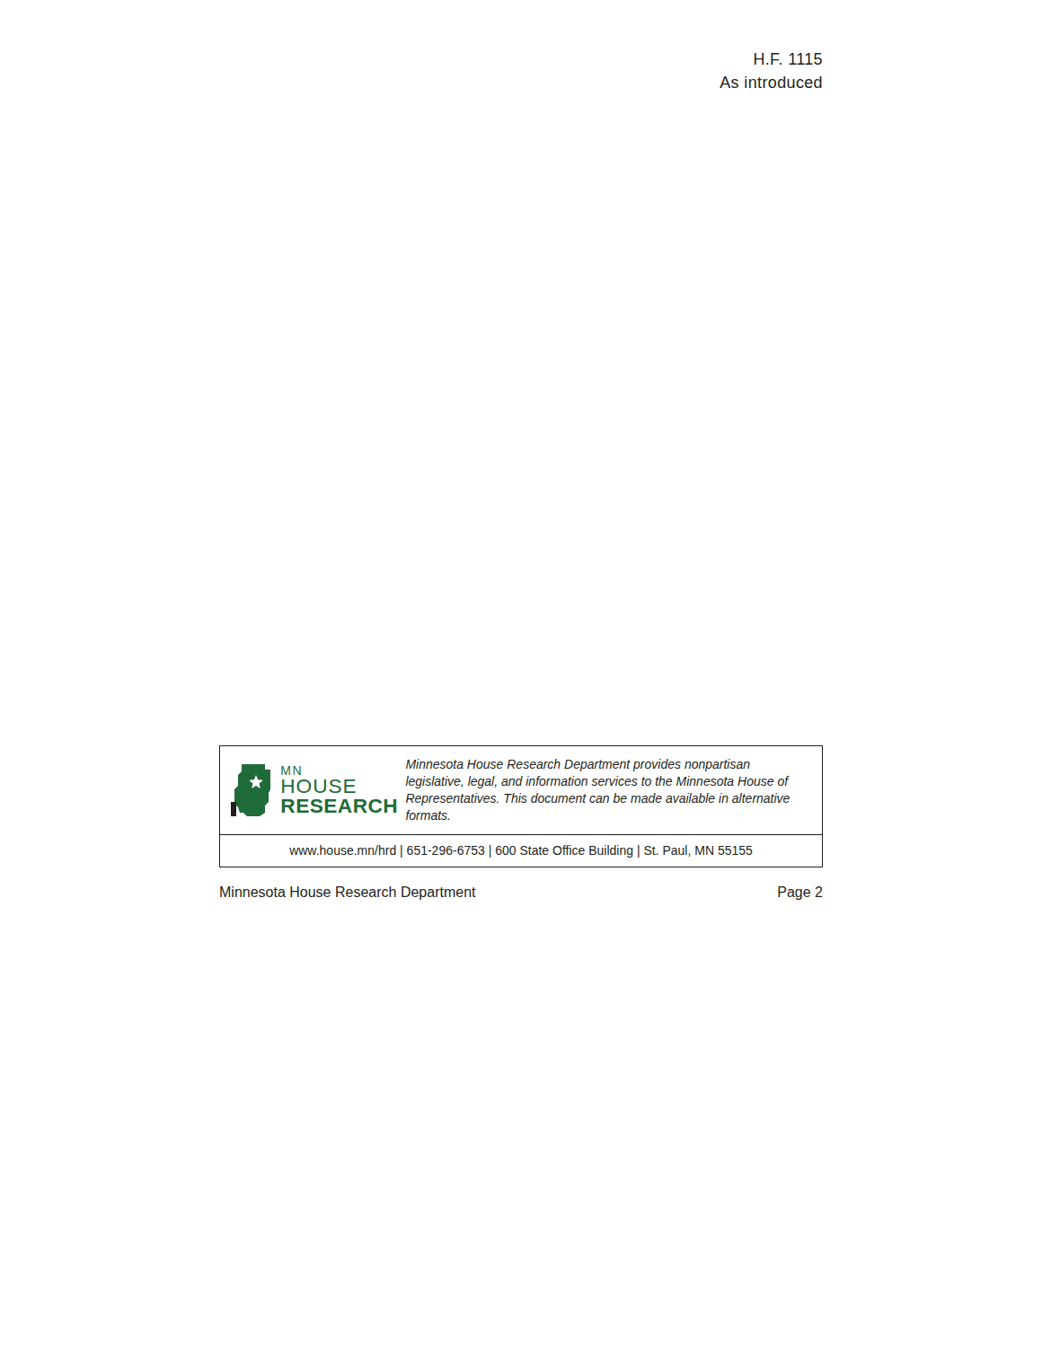H.F. 1115 As introduced
MN HOUSE RESEARCH
Minnesota House Research Department provides nonpartisan legislative, legal, and information services to the Minnesota House of Representatives. This document can be made available in alternative formats.
www.house.mn/hrd | 651-296-6753 | 600 State Office Building | St. Paul, MN 55155
Minnesota House Research Department Page 2